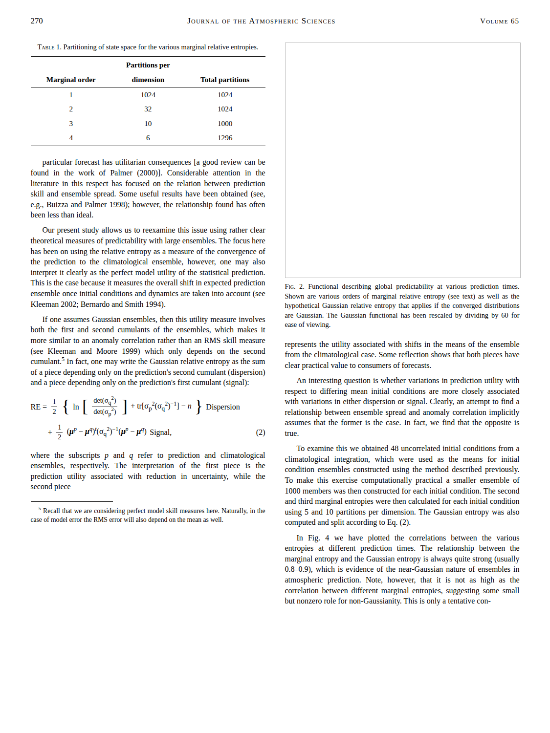270
Journal of the Atmospheric Sciences
Volume 65
Table 1. Partitioning of state space for the various marginal relative entropies.
| | Partitions per | |
| --- | --- | --- |
| Marginal order | dimension | Total partitions |
| 1 | 1024 | 1024 |
| 2 | 32 | 1024 |
| 3 | 10 | 1000 |
| 4 | 6 | 1296 |
particular forecast has utilitarian consequences [a good review can be found in the work of Palmer (2000)]. Considerable attention in the literature in this respect has focused on the relation between prediction skill and ensemble spread. Some useful results have been obtained (see, e.g., Buizza and Palmer 1998); however, the relationship found has often been less than ideal.
Our present study allows us to reexamine this issue using rather clear theoretical measures of predictability with large ensembles. The focus here has been on using the relative entropy as a measure of the convergence of the prediction to the climatological ensemble, however, one may also interpret it clearly as the perfect model utility of the statistical prediction. This is the case because it measures the overall shift in expected prediction ensemble once initial conditions and dynamics are taken into account (see Kleeman 2002; Bernardo and Smith 1994).
If one assumes Gaussian ensembles, then this utility measure involves both the first and second cumulants of the ensembles, which makes it more similar to an anomaly correlation rather than an RMS skill measure (see Kleeman and Moore 1999) which only depends on the second cumulant.5 In fact, one may write the Gaussian relative entropy as the sum of a piece depending only on the prediction's second cumulant (dispersion) and a piece depending only on the prediction's first cumulant (signal):
RE = 12 { ln [ det(σq2) det(σp2) ] + tr[σp2(σq2)−1] − n } Dispersion
+ 12 (μp − μq)t(σq2)−1(μp − μq) Signal, (2)
where the subscripts p and q refer to prediction and climatological ensembles, respectively. The interpretation of the first piece is the prediction utility associated with reduction in uncertainty, while the second piece
5 Recall that we are considering perfect model skill measures here. Naturally, in the case of model error the RMS error will also depend on the mean as well.
Fig. 2. Functional describing global predictability at various prediction times. Shown are various orders of marginal relative entropy (see text) as well as the hypothetical Gaussian relative entropy that applies if the converged distributions are Gaussian. The Gaussian functional has been rescaled by dividing by 60 for ease of viewing.
represents the utility associated with shifts in the means of the ensemble from the climatological case. Some reflection shows that both pieces have clear practical value to consumers of forecasts.
An interesting question is whether variations in prediction utility with respect to differing mean initial conditions are more closely associated with variations in either dispersion or signal. Clearly, an attempt to find a relationship between ensemble spread and anomaly correlation implicitly assumes that the former is the case. In fact, we find that the opposite is true.
To examine this we obtained 48 uncorrelated initial conditions from a climatological integration, which were used as the means for initial condition ensembles constructed using the method described previously. To make this exercise computationally practical a smaller ensemble of 1000 members was then constructed for each initial condition. The second and third marginal entropies were then calculated for each initial condition using 5 and 10 partitions per dimension. The Gaussian entropy was also computed and split according to Eq. (2).
In Fig. 4 we have plotted the correlations between the various entropies at different prediction times. The relationship between the marginal entropy and the Gaussian entropy is always quite strong (usually 0.8–0.9), which is evidence of the near-Gaussian nature of ensembles in atmospheric prediction. Note, however, that it is not as high as the correlation between different marginal entropies, suggesting some small but nonzero role for non-Gaussianity. This is only a tentative con-